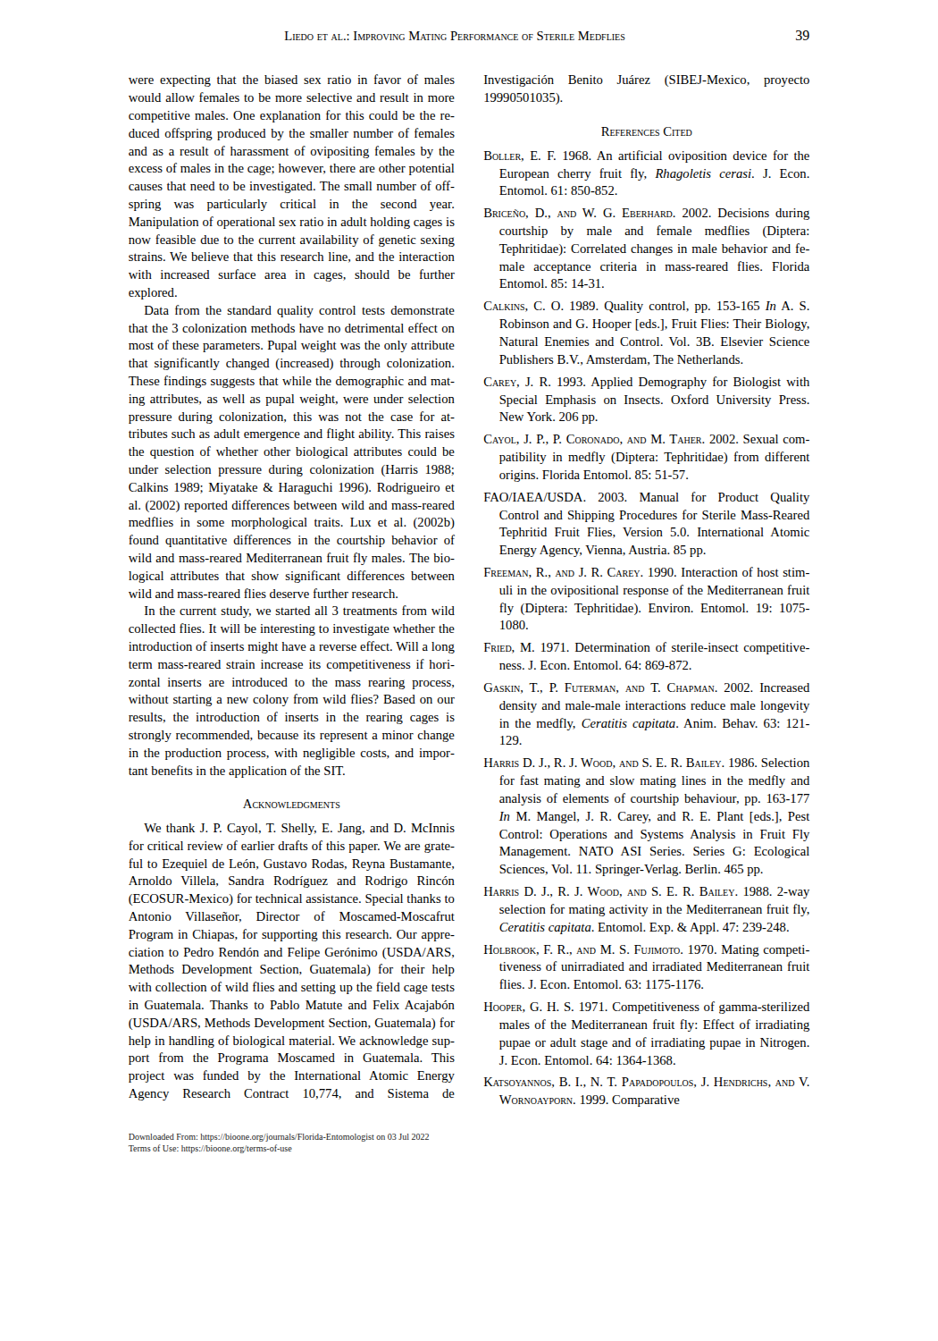Liedo et al.: Improving Mating Performance of Sterile Medflies
39
were expecting that the biased sex ratio in favor of males would allow females to be more selective and result in more competitive males. One explanation for this could be the reduced offspring produced by the smaller number of females and as a result of harassment of ovipositing females by the excess of males in the cage; however, there are other potential causes that need to be investigated. The small number of offspring was particularly critical in the second year. Manipulation of operational sex ratio in adult holding cages is now feasible due to the current availability of genetic sexing strains. We believe that this research line, and the interaction with increased surface area in cages, should be further explored.
Data from the standard quality control tests demonstrate that the 3 colonization methods have no detrimental effect on most of these parameters. Pupal weight was the only attribute that significantly changed (increased) through colonization. These findings suggests that while the demographic and mating attributes, as well as pupal weight, were under selection pressure during colonization, this was not the case for attributes such as adult emergence and flight ability. This raises the question of whether other biological attributes could be under selection pressure during colonization (Harris 1988; Calkins 1989; Miyatake & Haraguchi 1996). Rodrigueiro et al. (2002) reported differences between wild and mass-reared medflies in some morphological traits. Lux et al. (2002b) found quantitative differences in the courtship behavior of wild and mass-reared Mediterranean fruit fly males. The biological attributes that show significant differences between wild and mass-reared flies deserve further research.
In the current study, we started all 3 treatments from wild collected flies. It will be interesting to investigate whether the introduction of inserts might have a reverse effect. Will a long term mass-reared strain increase its competitiveness if horizontal inserts are introduced to the mass rearing process, without starting a new colony from wild flies? Based on our results, the introduction of inserts in the rearing cages is strongly recommended, because its represent a minor change in the production process, with negligible costs, and important benefits in the application of the SIT.
Acknowledgments
We thank J. P. Cayol, T. Shelly, E. Jang, and D. McInnis for critical review of earlier drafts of this paper. We are grateful to Ezequiel de León, Gustavo Rodas, Reyna Bustamante, Arnoldo Villela, Sandra Rodríguez and Rodrigo Rincón (ECOSUR-Mexico) for technical assistance. Special thanks to Antonio Villaseñor, Director of Moscamed-Moscafrut Program in Chiapas, for supporting this research. Our appreciation to Pedro Rendón and Felipe Gerónimo (USDA/ARS, Methods Development Section, Guatemala) for their help with collection of wild flies and setting up the field cage tests in Guatemala. Thanks to Pablo Matute and Felix Acajabón (USDA/ARS, Methods Development Section, Guatemala) for help in handling of biological material. We acknowledge support from the Programa Moscamed in Guatemala. This project was funded by the International Atomic Energy Agency Research Contract 10,774, and Sistema de Investigación Benito Juárez (SIBEJ-Mexico, proyecto 19990501035).
References Cited
Boller, E. F. 1968. An artificial oviposition device for the European cherry fruit fly, Rhagoletis cerasi. J. Econ. Entomol. 61: 850-852.
Briceño, D., and W. G. Eberhard. 2002. Decisions during courtship by male and female medflies (Diptera: Tephritidae): Correlated changes in male behavior and female acceptance criteria in mass-reared flies. Florida Entomol. 85: 14-31.
Calkins, C. O. 1989. Quality control, pp. 153-165 In A. S. Robinson and G. Hooper [eds.], Fruit Flies: Their Biology, Natural Enemies and Control. Vol. 3B. Elsevier Science Publishers B.V., Amsterdam, The Netherlands.
Carey, J. R. 1993. Applied Demography for Biologist with Special Emphasis on Insects. Oxford University Press. New York. 206 pp.
Cayol, J. P., P. Coronado, and M. Taher. 2002. Sexual compatibility in medfly (Diptera: Tephritidae) from different origins. Florida Entomol. 85: 51-57.
FAO/IAEA/USDA. 2003. Manual for Product Quality Control and Shipping Procedures for Sterile Mass-Reared Tephritid Fruit Flies, Version 5.0. International Atomic Energy Agency, Vienna, Austria. 85 pp.
Freeman, R., and J. R. Carey. 1990. Interaction of host stimuli in the ovipositional response of the Mediterranean fruit fly (Diptera: Tephritidae). Environ. Entomol. 19: 1075-1080.
Fried, M. 1971. Determination of sterile-insect competitiveness. J. Econ. Entomol. 64: 869-872.
Gaskin, T., P. Futerman, and T. Chapman. 2002. Increased density and male-male interactions reduce male longevity in the medfly, Ceratitis capitata. Anim. Behav. 63: 121-129.
Harris D. J., R. J. Wood, and S. E. R. Bailey. 1986. Selection for fast mating and slow mating lines in the medfly and analysis of elements of courtship behaviour, pp. 163-177 In M. Mangel, J. R. Carey, and R. E. Plant [eds.], Pest Control: Operations and Systems Analysis in Fruit Fly Management. NATO ASI Series. Series G: Ecological Sciences, Vol. 11. Springer-Verlag. Berlin. 465 pp.
Harris D. J., R. J. Wood, and S. E. R. Bailey. 1988. 2-way selection for mating activity in the Mediterranean fruit fly, Ceratitis capitata. Entomol. Exp. & Appl. 47: 239-248.
Holbrook, F. R., and M. S. Fujimoto. 1970. Mating competitiveness of unirradiated and irradiated Mediterranean fruit flies. J. Econ. Entomol. 63: 1175-1176.
Hooper, G. H. S. 1971. Competitiveness of gamma-sterilized males of the Mediterranean fruit fly: Effect of irradiating pupae or adult stage and of irradiating pupae in Nitrogen. J. Econ. Entomol. 64: 1364-1368.
Katsoyannos, B. I., N. T. Papadopoulos, J. Hendrichs, and V. Wornoayporn. 1999. Comparative
Downloaded From: https://bioone.org/journals/Florida-Entomologist on 03 Jul 2022
Terms of Use: https://bioone.org/terms-of-use